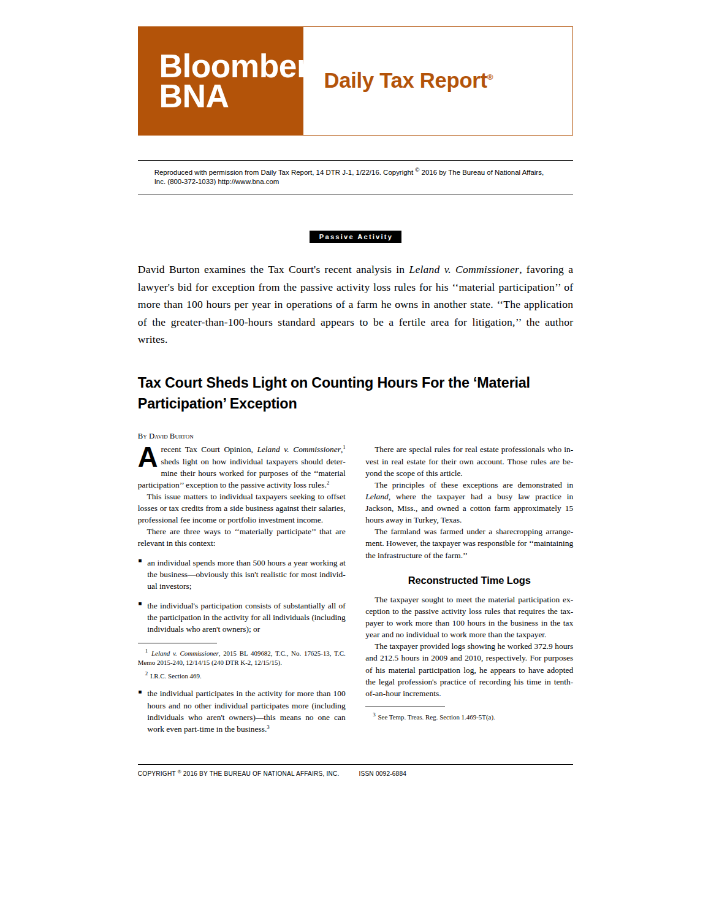Bloomberg
BNA
Daily Tax Report®
Reproduced with permission from Daily Tax Report, 14 DTR J-1, 1/22/16. Copyright © 2016 by The Bureau of National Affairs, Inc. (800-372-1033) http://www.bna.com
Passive Activity
David Burton examines the Tax Court's recent analysis in Leland v. Commissioner, favoring a lawyer's bid for exception from the passive activity loss rules for his ‘‘material participation’’ of more than 100 hours per year in operations of a farm he owns in another state. ‘‘The application of the greater-than-100-hours standard appears to be a fertile area for litigation,’’ the author writes.
Tax Court Sheds Light on Counting Hours For the ‘Material Participation’ Exception
By David Burton
Arecent Tax Court Opinion, Leland v. Commissioner,1 sheds light on how individual taxpayers should determine their hours worked for purposes of the ‘‘material participation’’ exception to the passive activity loss rules.2
This issue matters to individual taxpayers seeking to offset losses or tax credits from a side business against their salaries, professional fee income or portfolio investment income.
There are three ways to ‘‘materially participate’’ that are relevant in this context:
an individual spends more than 500 hours a year working at the business—obviously this isn't realistic for most individual investors;
the individual's participation consists of substantially all of the participation in the activity for all individuals (including individuals who aren't owners); or
1 Leland v. Commissioner, 2015 BL 409682, T.C., No. 17625-13, T.C. Memo 2015-240, 12/14/15 (240 DTR K-2, 12/15/15).
2 I.R.C. Section 469.
the individual participates in the activity for more than 100 hours and no other individual participates more (including individuals who aren't owners)—this means no one can work even part-time in the business.3
There are special rules for real estate professionals who invest in real estate for their own account. Those rules are beyond the scope of this article.
The principles of these exceptions are demonstrated in Leland, where the taxpayer had a busy law practice in Jackson, Miss., and owned a cotton farm approximately 15 hours away in Turkey, Texas.
The farmland was farmed under a sharecropping arrangement. However, the taxpayer was responsible for ‘‘maintaining the infrastructure of the farm.’’
Reconstructed Time Logs
The taxpayer sought to meet the material participation exception to the passive activity loss rules that requires the taxpayer to work more than 100 hours in the business in the tax year and no individual to work more than the taxpayer.
The taxpayer provided logs showing he worked 372.9 hours and 212.5 hours in 2009 and 2010, respectively. For purposes of his material participation log, he appears to have adopted the legal profession's practice of recording his time in tenth-of-an-hour increments.
3 See Temp. Treas. Reg. Section 1.469-5T(a).
COPYRIGHT ® 2016 BY THE BUREAU OF NATIONAL AFFAIRS, INC. ISSN 0092-6884